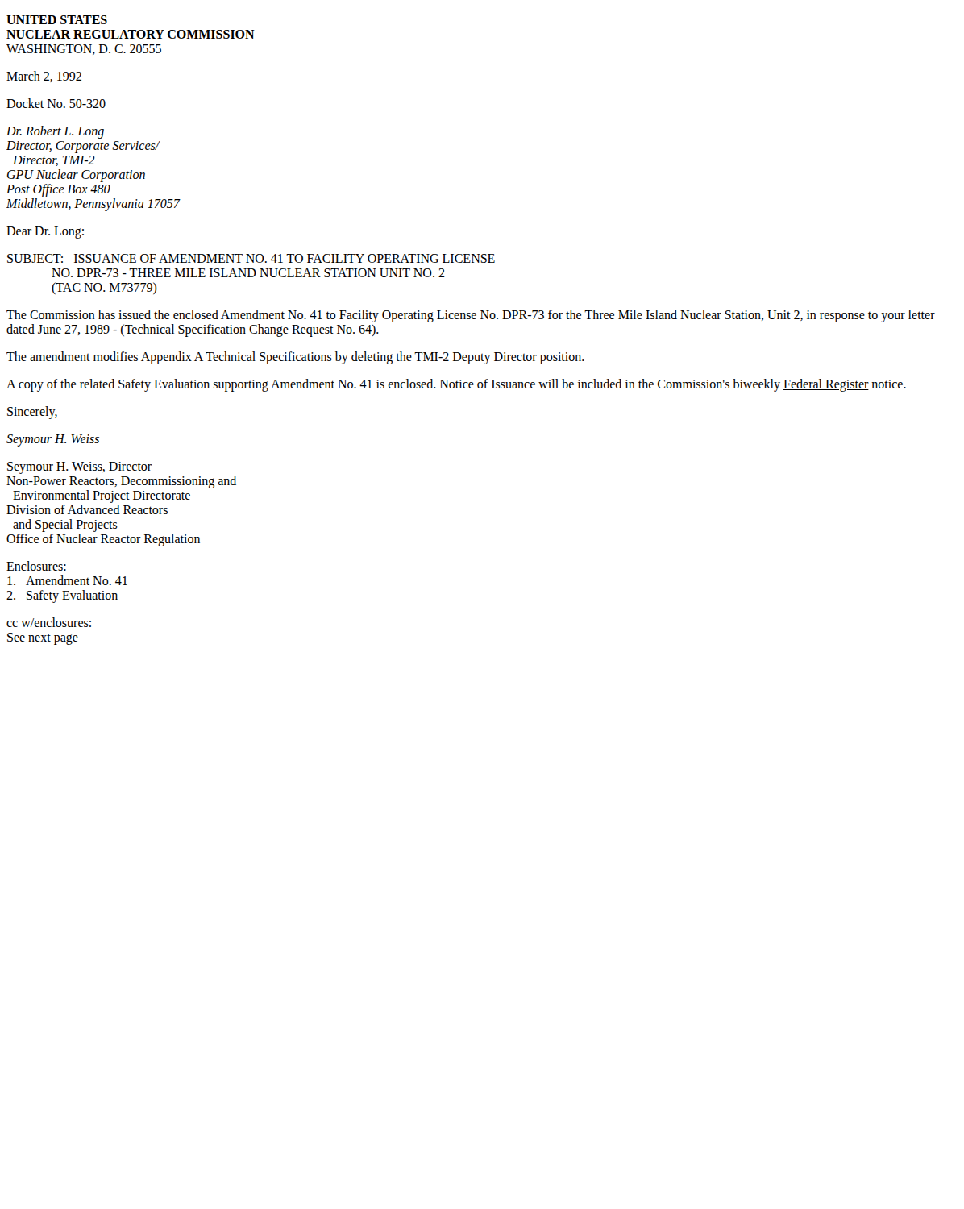UNITED STATES
NUCLEAR REGULATORY COMMISSION
WASHINGTON, D. C. 20555
March 2, 1992
Docket No. 50-320
Dr. Robert L. Long
Director, Corporate Services/
Director, TMI-2
GPU Nuclear Corporation
Post Office Box 480
Middletown, Pennsylvania 17057
Dear Dr. Long:
SUBJECT: ISSUANCE OF AMENDMENT NO. 41 TO FACILITY OPERATING LICENSE
NO. DPR-73 - THREE MILE ISLAND NUCLEAR STATION UNIT NO. 2
(TAC NO. M73779)
The Commission has issued the enclosed Amendment No. 41 to Facility Operating License No. DPR-73 for the Three Mile Island Nuclear Station, Unit 2, in response to your letter dated June 27, 1989 - (Technical Specification Change Request No. 64).
The amendment modifies Appendix A Technical Specifications by deleting the TMI-2 Deputy Director position.
A copy of the related Safety Evaluation supporting Amendment No. 41 is enclosed. Notice of Issuance will be included in the Commission's biweekly Federal Register notice.
Sincerely,
Seymour H. Weiss
Seymour H. Weiss, Director
Non-Power Reactors, Decommissioning and
Environmental Project Directorate
Division of Advanced Reactors
and Special Projects
Office of Nuclear Reactor Regulation
Enclosures:
1. Amendment No. 41
2. Safety Evaluation
cc w/enclosures:
See next page